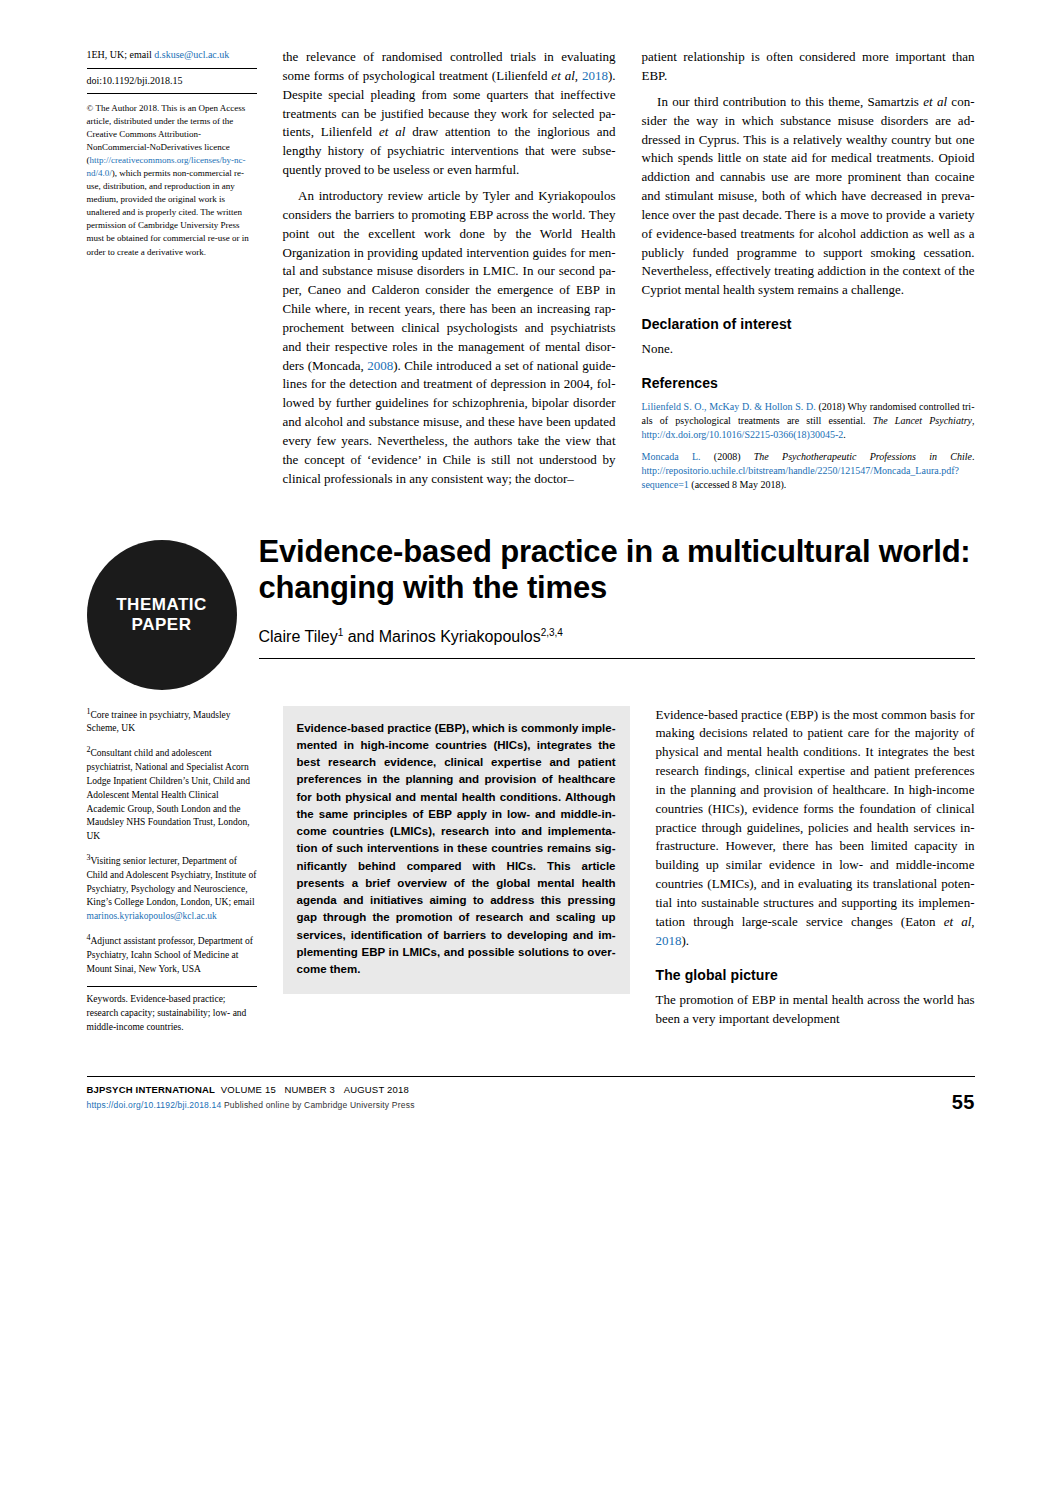1EH, UK; email d.skuse@ucl.ac.uk
doi:10.1192/bji.2018.15
© The Author 2018. This is an Open Access article, distributed under the terms of the Creative Commons Attribution-NonCommercial-NoDerivatives licence (http://creativecommons.org/licenses/by-nc-nd/4.0/), which permits non-commercial re-use, distribution, and reproduction in any medium, provided the original work is unaltered and is properly cited. The written permission of Cambridge University Press must be obtained for commercial re-use or in order to create a derivative work.
the relevance of randomised controlled trials in evaluating some forms of psychological treatment (Lilienfeld et al, 2018). Despite special pleading from some quarters that ineffective treatments can be justified because they work for selected patients, Lilienfeld et al draw attention to the inglorious and lengthy history of psychiatric interventions that were subsequently proved to be useless or even harmful.
An introductory review article by Tyler and Kyriakopoulos considers the barriers to promoting EBP across the world. They point out the excellent work done by the World Health Organization in providing updated intervention guides for mental and substance misuse disorders in LMIC. In our second paper, Caneo and Calderon consider the emergence of EBP in Chile where, in recent years, there has been an increasing rapprochement between clinical psychologists and psychiatrists and their respective roles in the management of mental disorders (Moncada, 2008). Chile introduced a set of national guidelines for the detection and treatment of depression in 2004, followed by further guidelines for schizophrenia, bipolar disorder and alcohol and substance misuse, and these have been updated every few years. Nevertheless, the authors take the view that the concept of ‘evidence’ in Chile is still not understood by clinical professionals in any consistent way; the doctor–
patient relationship is often considered more important than EBP.
In our third contribution to this theme, Samartzis et al consider the way in which substance misuse disorders are addressed in Cyprus. This is a relatively wealthy country but one which spends little on state aid for medical treatments. Opioid addiction and cannabis use are more prominent than cocaine and stimulant misuse, both of which have decreased in prevalence over the past decade. There is a move to provide a variety of evidence-based treatments for alcohol addiction as well as a publicly funded programme to support smoking cessation. Nevertheless, effectively treating addiction in the context of the Cypriot mental health system remains a challenge.
Declaration of interest
None.
References
Lilienfeld S. O., McKay D. & Hollon S. D. (2018) Why randomised controlled trials of psychological treatments are still essential. The Lancet Psychiatry, http://dx.doi.org/10.1016/S2215-0366(18)30045-2.
Moncada L. (2008) The Psychotherapeutic Professions in Chile. http://repositorio.uchile.cl/bitstream/handle/2250/121547/Moncada_Laura.pdf?sequence=1 (accessed 8 May 2018).
THEMATIC
PAPER
Evidence-based practice in a multicultural world: changing with the times
Claire Tiley1 and Marinos Kyriakopoulos2,3,4
1Core trainee in psychiatry, Maudsley Scheme, UK
2Consultant child and adolescent psychiatrist, National and Specialist Acorn Lodge Inpatient Children’s Unit, Child and Adolescent Mental Health Clinical Academic Group, South London and the Maudsley NHS Foundation Trust, London, UK
3Visiting senior lecturer, Department of Child and Adolescent Psychiatry, Institute of Psychiatry, Psychology and Neuroscience, King’s College London, London, UK; email marinos.kyriakopoulos@kcl.ac.uk
4Adjunct assistant professor, Department of Psychiatry, Icahn School of Medicine at Mount Sinai, New York, USA
Keywords. Evidence-based practice; research capacity; sustainability; low- and middle-income countries.
Evidence-based practice (EBP), which is commonly implemented in high-income countries (HICs), integrates the best research evidence, clinical expertise and patient preferences in the planning and provision of healthcare for both physical and mental health conditions. Although the same principles of EBP apply in low- and middle-income countries (LMICs), research into and implementation of such interventions in these countries remains significantly behind compared with HICs. This article presents a brief overview of the global mental health agenda and initiatives aiming to address this pressing gap through the promotion of research and scaling up services, identification of barriers to developing and implementing EBP in LMICs, and possible solutions to overcome them.
Evidence-based practice (EBP) is the most common basis for making decisions related to patient care for the majority of physical and mental health conditions. It integrates the best research findings, clinical expertise and patient preferences in the planning and provision of healthcare. In high-income countries (HICs), evidence forms the foundation of clinical practice through guidelines, policies and health services infrastructure. However, there has been limited capacity in building up similar evidence in low- and middle-income countries (LMICs), and in evaluating its translational potential into sustainable structures and supporting its implementation through large-scale service changes (Eaton et al, 2018).
The global picture
The promotion of EBP in mental health across the world has been a very important development
BJPSYCH INTERNATIONAL VOLUME 15 NUMBER 3 AUGUST 2018
https://doi.org/10.1192/bji.2018.14 Published online by Cambridge University Press
55